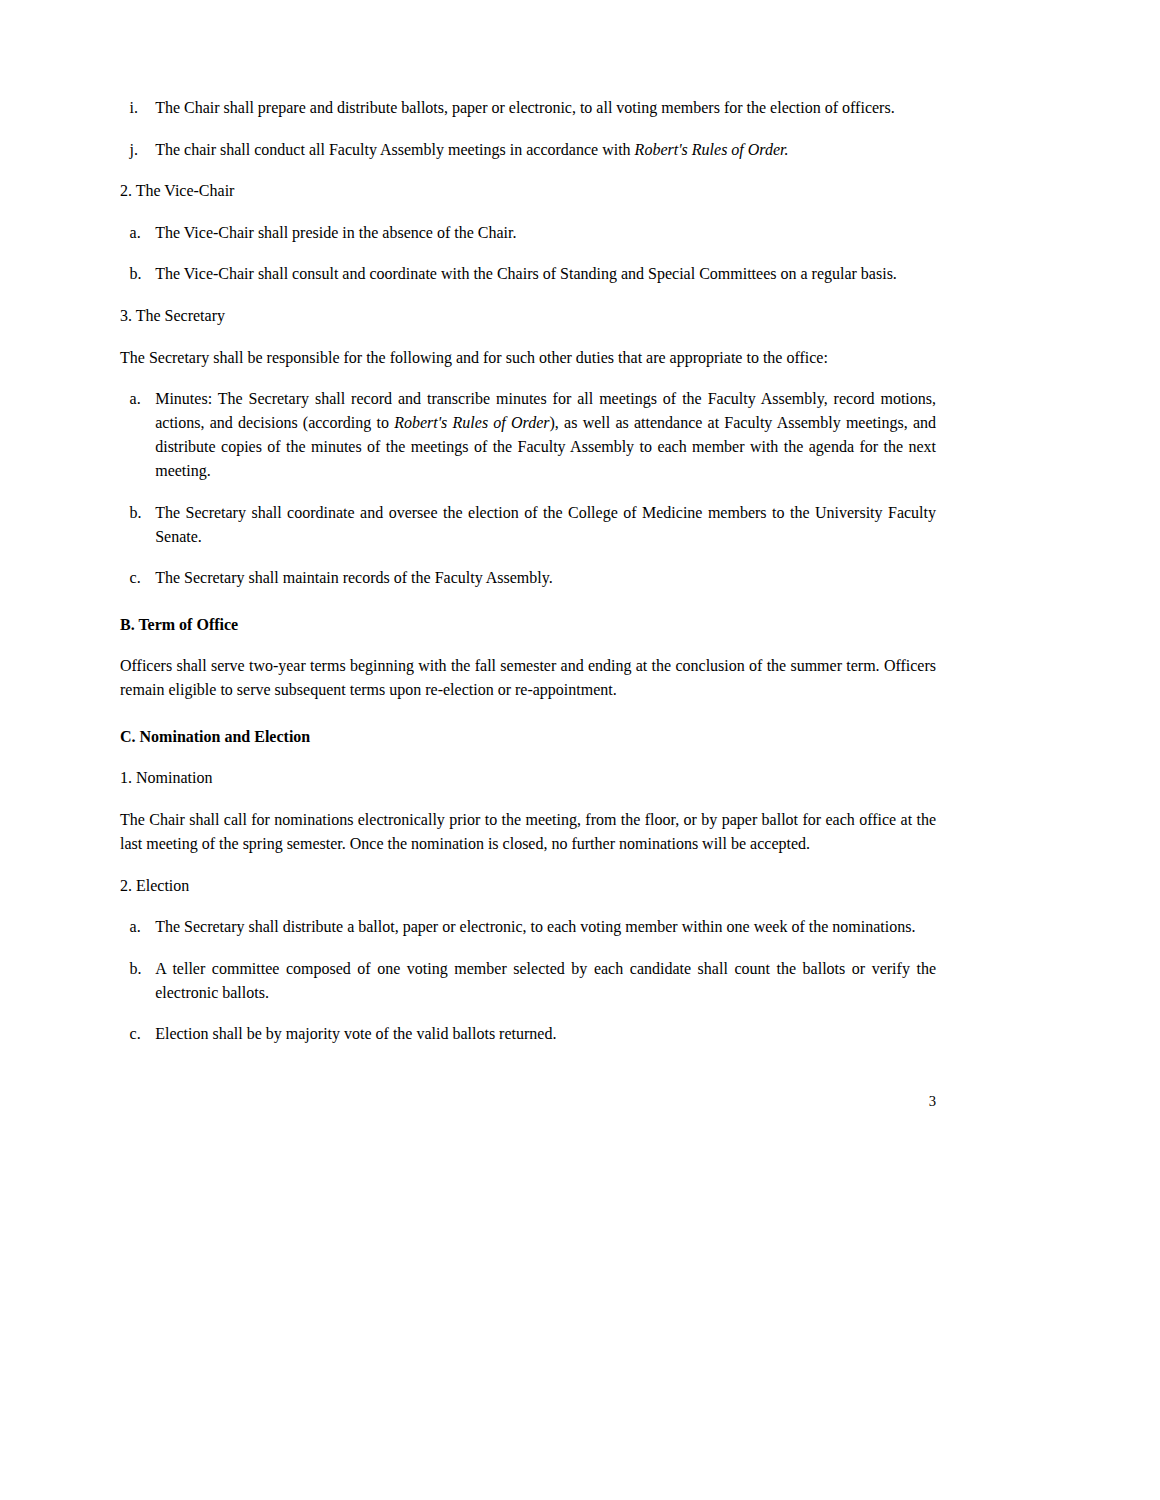i.
The Chair shall prepare and distribute ballots, paper or electronic, to all voting members for the election of officers.
j.
The chair shall conduct all Faculty Assembly meetings in accordance with Robert's Rules of Order.
2. The Vice-Chair
a.
The Vice-Chair shall preside in the absence of the Chair.
b.
The Vice-Chair shall consult and coordinate with the Chairs of Standing and Special Committees on a regular basis.
3. The Secretary
The Secretary shall be responsible for the following and for such other duties that are appropriate to the office:
a.
Minutes: The Secretary shall record and transcribe minutes for all meetings of the Faculty Assembly, record motions, actions, and decisions (according to Robert's Rules of Order), as well as attendance at Faculty Assembly meetings, and distribute copies of the minutes of the meetings of the Faculty Assembly to each member with the agenda for the next meeting.
b.
The Secretary shall coordinate and oversee the election of the College of Medicine members to the University Faculty Senate.
c.
The Secretary shall maintain records of the Faculty Assembly.
B. Term of Office
Officers shall serve two-year terms beginning with the fall semester and ending at the conclusion of the summer term. Officers remain eligible to serve subsequent terms upon re-election or re-appointment.
C. Nomination and Election
1. Nomination
The Chair shall call for nominations electronically prior to the meeting, from the floor, or by paper ballot for each office at the last meeting of the spring semester. Once the nomination is closed, no further nominations will be accepted.
2. Election
a.
The Secretary shall distribute a ballot, paper or electronic, to each voting member within one week of the nominations.
b.
A teller committee composed of one voting member selected by each candidate shall count the ballots or verify the electronic ballots.
c.
Election shall be by majority vote of the valid ballots returned.
3